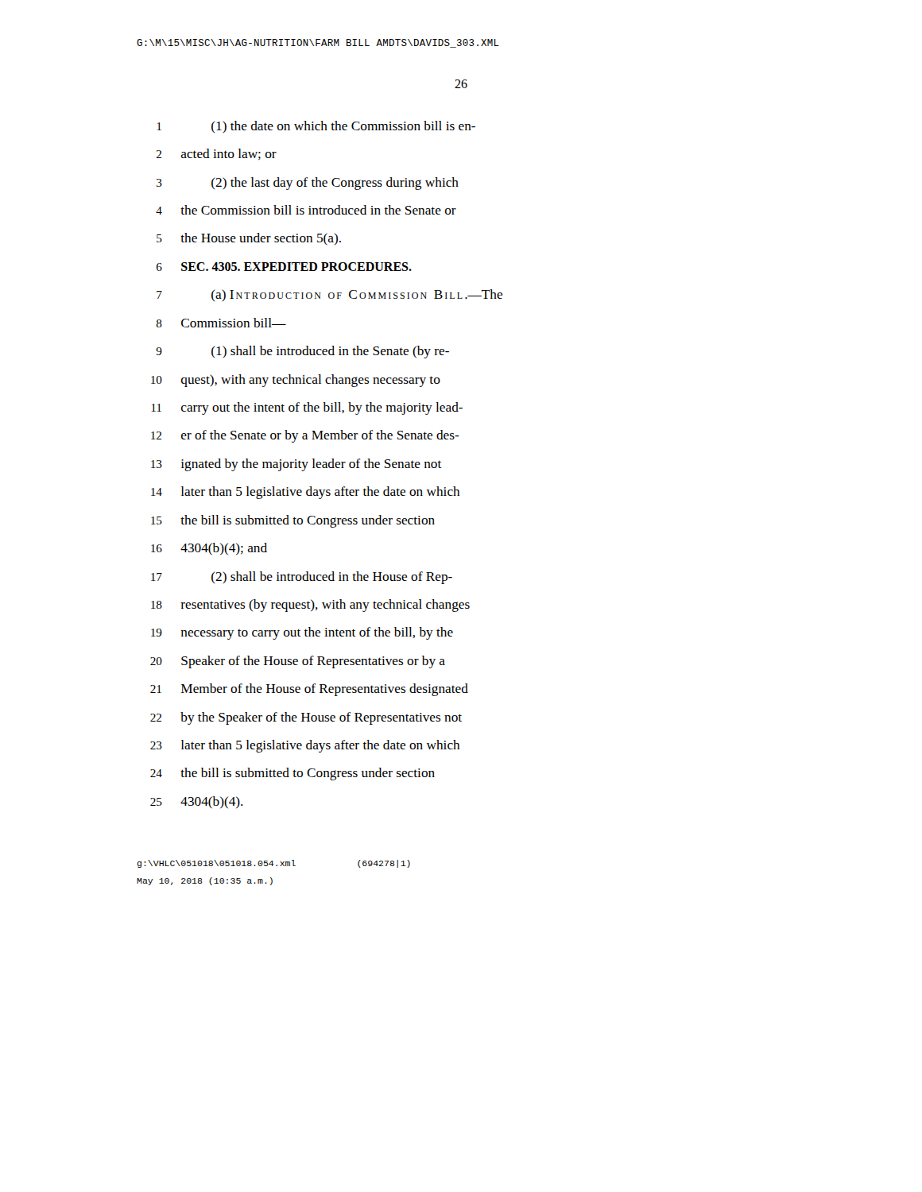G:\M\15\MISC\JH\AG-NUTRITION\FARM BILL AMDTS\DAVIDS_303.XML
26
(1) the date on which the Commission bill is en-
acted into law; or
(2) the last day of the Congress during which
the Commission bill is introduced in the Senate or
the House under section 5(a).
SEC. 4305. EXPEDITED PROCEDURES.
(a) Introduction of Commission Bill.—The
Commission bill—
(1) shall be introduced in the Senate (by re-
quest), with any technical changes necessary to
carry out the intent of the bill, by the majority lead-
er of the Senate or by a Member of the Senate des-
ignated by the majority leader of the Senate not
later than 5 legislative days after the date on which
the bill is submitted to Congress under section
4304(b)(4); and
(2) shall be introduced in the House of Rep-
resentatives (by request), with any technical changes
necessary to carry out the intent of the bill, by the
Speaker of the House of Representatives or by a
Member of the House of Representatives designated
by the Speaker of the House of Representatives not
later than 5 legislative days after the date on which
the bill is submitted to Congress under section
4304(b)(4).
g:\VHLC\051018\051018.054.xml (694278|1)
May 10, 2018 (10:35 a.m.)